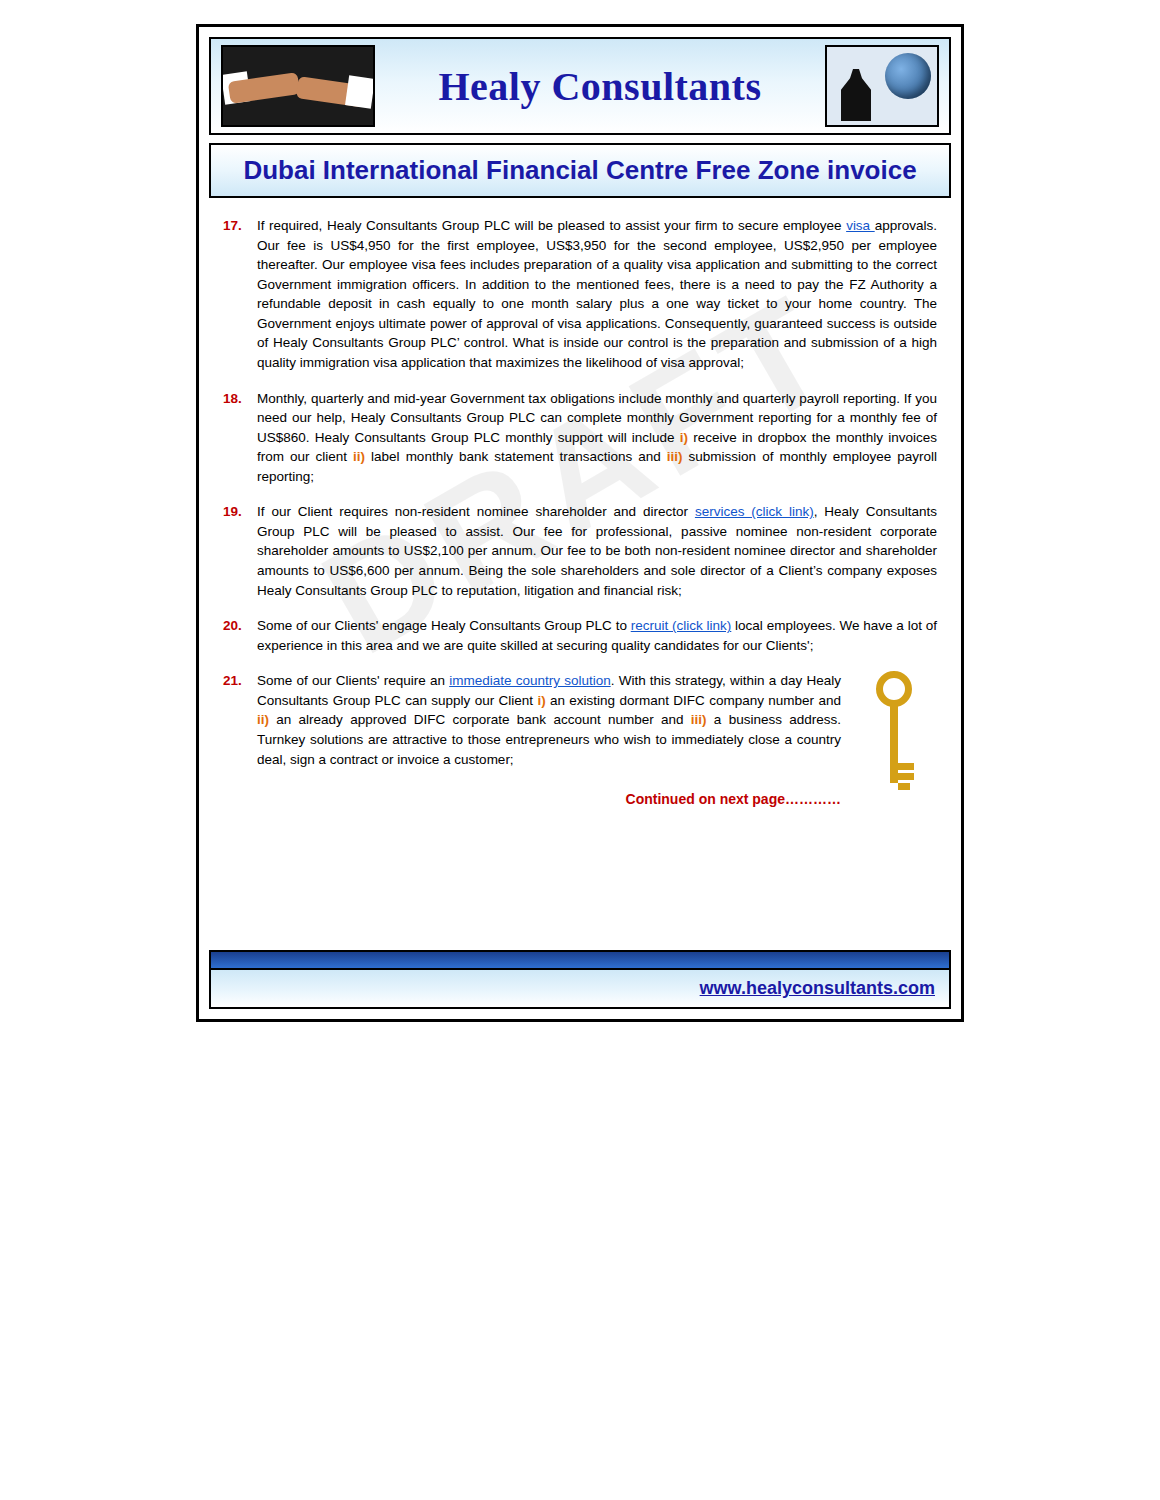DRAFT
Healy Consultants
Dubai International Financial Centre Free Zone invoice
If required, Healy Consultants Group PLC will be pleased to assist your firm to secure employee visa approvals. Our fee is US$4,950 for the first employee, US$3,950 for the second employee, US$2,950 per employee thereafter. Our employee visa fees includes preparation of a quality visa application and submitting to the correct Government immigration officers. In addition to the mentioned fees, there is a need to pay the FZ Authority a refundable deposit in cash equally to one month salary plus a one way ticket to your home country. The Government enjoys ultimate power of approval of visa applications. Consequently, guaranteed success is outside of Healy Consultants Group PLC’ control. What is inside our control is the preparation and submission of a high quality immigration visa application that maximizes the likelihood of visa approval;
Monthly, quarterly and mid-year Government tax obligations include monthly and quarterly payroll reporting. If you need our help, Healy Consultants Group PLC can complete monthly Government reporting for a monthly fee of US$860. Healy Consultants Group PLC monthly support will include i) receive in dropbox the monthly invoices from our client ii) label monthly bank statement transactions and iii) submission of monthly employee payroll reporting;
If our Client requires non-resident nominee shareholder and director services (click link), Healy Consultants Group PLC will be pleased to assist. Our fee for professional, passive nominee non-resident corporate shareholder amounts to US$2,100 per annum. Our fee to be both non-resident nominee director and shareholder amounts to US$6,600 per annum. Being the sole shareholders and sole director of a Client’s company exposes Healy Consultants Group PLC to reputation, litigation and financial risk;
Some of our Clients' engage Healy Consultants Group PLC to recruit (click link) local employees. We have a lot of experience in this area and we are quite skilled at securing quality candidates for our Clients';
Some of our Clients' require an immediate country solution. With this strategy, within a day Healy Consultants Group PLC can supply our Client i) an existing dormant DIFC company number and ii) an already approved DIFC corporate bank account number and iii) a business address. Turnkey solutions are attractive to those entrepreneurs who wish to immediately close a country deal, sign a contract or invoice a customer;
Continued on next page…………
www.healyconsultants.com